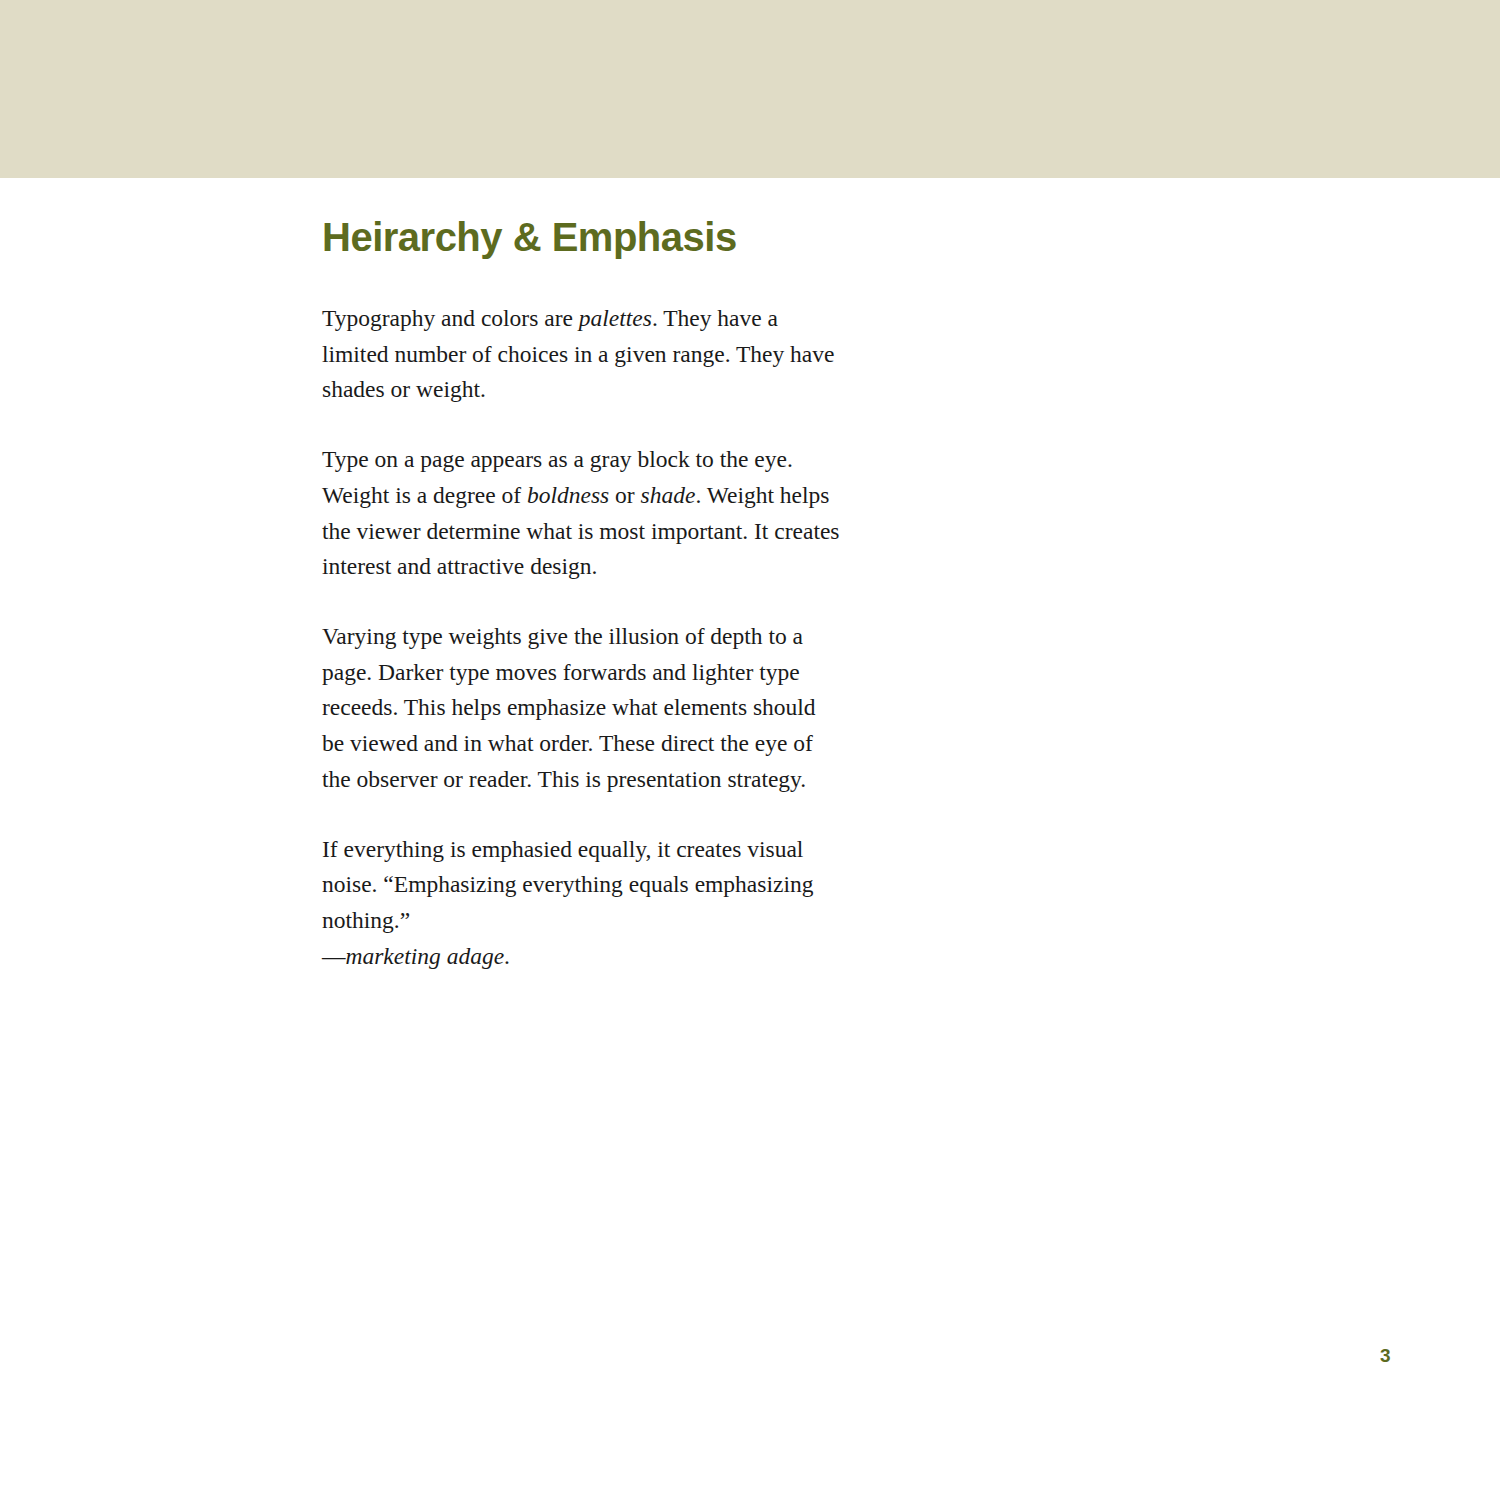Heirarchy & Emphasis
Typography and colors are palettes. They have a limited number of choices in a given range. They have shades or weight.
Type on a page appears as a gray block to the eye. Weight is a degree of boldness or shade. Weight helps the viewer determine what is most important. It creates interest and attractive design.
Varying type weights give the illusion of depth to a page. Darker type moves forwards and lighter type receeds. This helps emphasize what elements should be viewed and in what order. These direct the eye of the observer or reader. This is presentation strategy.
If everything is emphasied equally, it creates visual noise. “Emphasizing everything equals emphasizing nothing.”
—marketing adage.
3